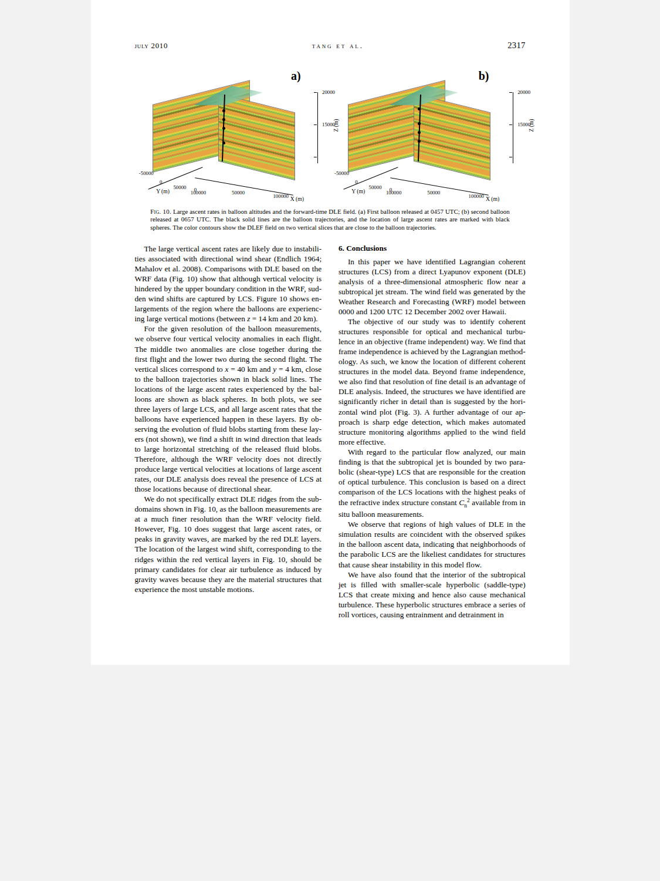July 2010
Tang et al.
2317
a)
b)
20000
15000
Z (m)
0
50000
100000
X (m)
-50000
0
50000
100000
Y (m)
20000
15000
Z (m)
0
50000
100000
X (m)
-50000
0
50000
100000
Y (m)
Fig. 10. Large ascent rates in balloon altitudes and the forward-time DLE field. (a) First balloon released at 0457 UTC; (b) second balloon released at 0657 UTC. The black solid lines are the balloon trajectories, and the location of large ascent rates are marked with black spheres. The color contours show the DLEF field on two vertical slices that are close to the balloon trajectories.
The large vertical ascent rates are likely due to instabilities associated with directional wind shear (Endlich 1964; Mahalov et al. 2008). Comparisons with DLE based on the WRF data (Fig. 10) show that although vertical velocity is hindered by the upper boundary condition in the WRF, sudden wind shifts are captured by LCS. Figure 10 shows enlargements of the region where the balloons are experiencing large vertical motions (between z = 14 km and 20 km).
For the given resolution of the balloon measurements, we observe four vertical velocity anomalies in each flight. The middle two anomalies are close together during the first flight and the lower two during the second flight. The vertical slices correspond to x = 40 km and y = 4 km, close to the balloon trajectories shown in black solid lines. The locations of the large ascent rates experienced by the balloons are shown as black spheres. In both plots, we see three layers of large LCS, and all large ascent rates that the balloons have experienced happen in these layers. By observing the evolution of fluid blobs starting from these layers (not shown), we find a shift in wind direction that leads to large horizontal stretching of the released fluid blobs. Therefore, although the WRF velocity does not directly produce large vertical velocities at locations of large ascent rates, our DLE analysis does reveal the presence of LCS at those locations because of directional shear.
We do not specifically extract DLE ridges from the subdomains shown in Fig. 10, as the balloon measurements are at a much finer resolution than the WRF velocity field. However, Fig. 10 does suggest that large ascent rates, or peaks in gravity waves, are marked by the red DLE layers. The location of the largest wind shift, corresponding to the ridges within the red vertical layers in Fig. 10, should be primary candidates for clear air turbulence as induced by gravity waves because they are the material structures that experience the most unstable motions.
6. Conclusions
In this paper we have identified Lagrangian coherent structures (LCS) from a direct Lyapunov exponent (DLE) analysis of a three-dimensional atmospheric flow near a subtropical jet stream. The wind field was generated by the Weather Research and Forecasting (WRF) model between 0000 and 1200 UTC 12 December 2002 over Hawaii.
The objective of our study was to identify coherent structures responsible for optical and mechanical turbulence in an objective (frame independent) way. We find that frame independence is achieved by the Lagrangian methodology. As such, we know the location of different coherent structures in the model data. Beyond frame independence, we also find that resolution of fine detail is an advantage of DLE analysis. Indeed, the structures we have identified are significantly richer in detail than is suggested by the horizontal wind plot (Fig. 3). A further advantage of our approach is sharp edge detection, which makes automated structure monitoring algorithms applied to the wind field more effective.
With regard to the particular flow analyzed, our main finding is that the subtropical jet is bounded by two parabolic (shear-type) LCS that are responsible for the creation of optical turbulence. This conclusion is based on a direct comparison of the LCS locations with the highest peaks of the refractive index structure constant Cn2 available from in situ balloon measurements.
We observe that regions of high values of DLE in the simulation results are coincident with the observed spikes in the balloon ascent data, indicating that neighborhoods of the parabolic LCS are the likeliest candidates for structures that cause shear instability in this model flow.
We have also found that the interior of the subtropical jet is filled with smaller-scale hyperbolic (saddle-type) LCS that create mixing and hence also cause mechanical turbulence. These hyperbolic structures embrace a series of roll vortices, causing entrainment and detrainment in